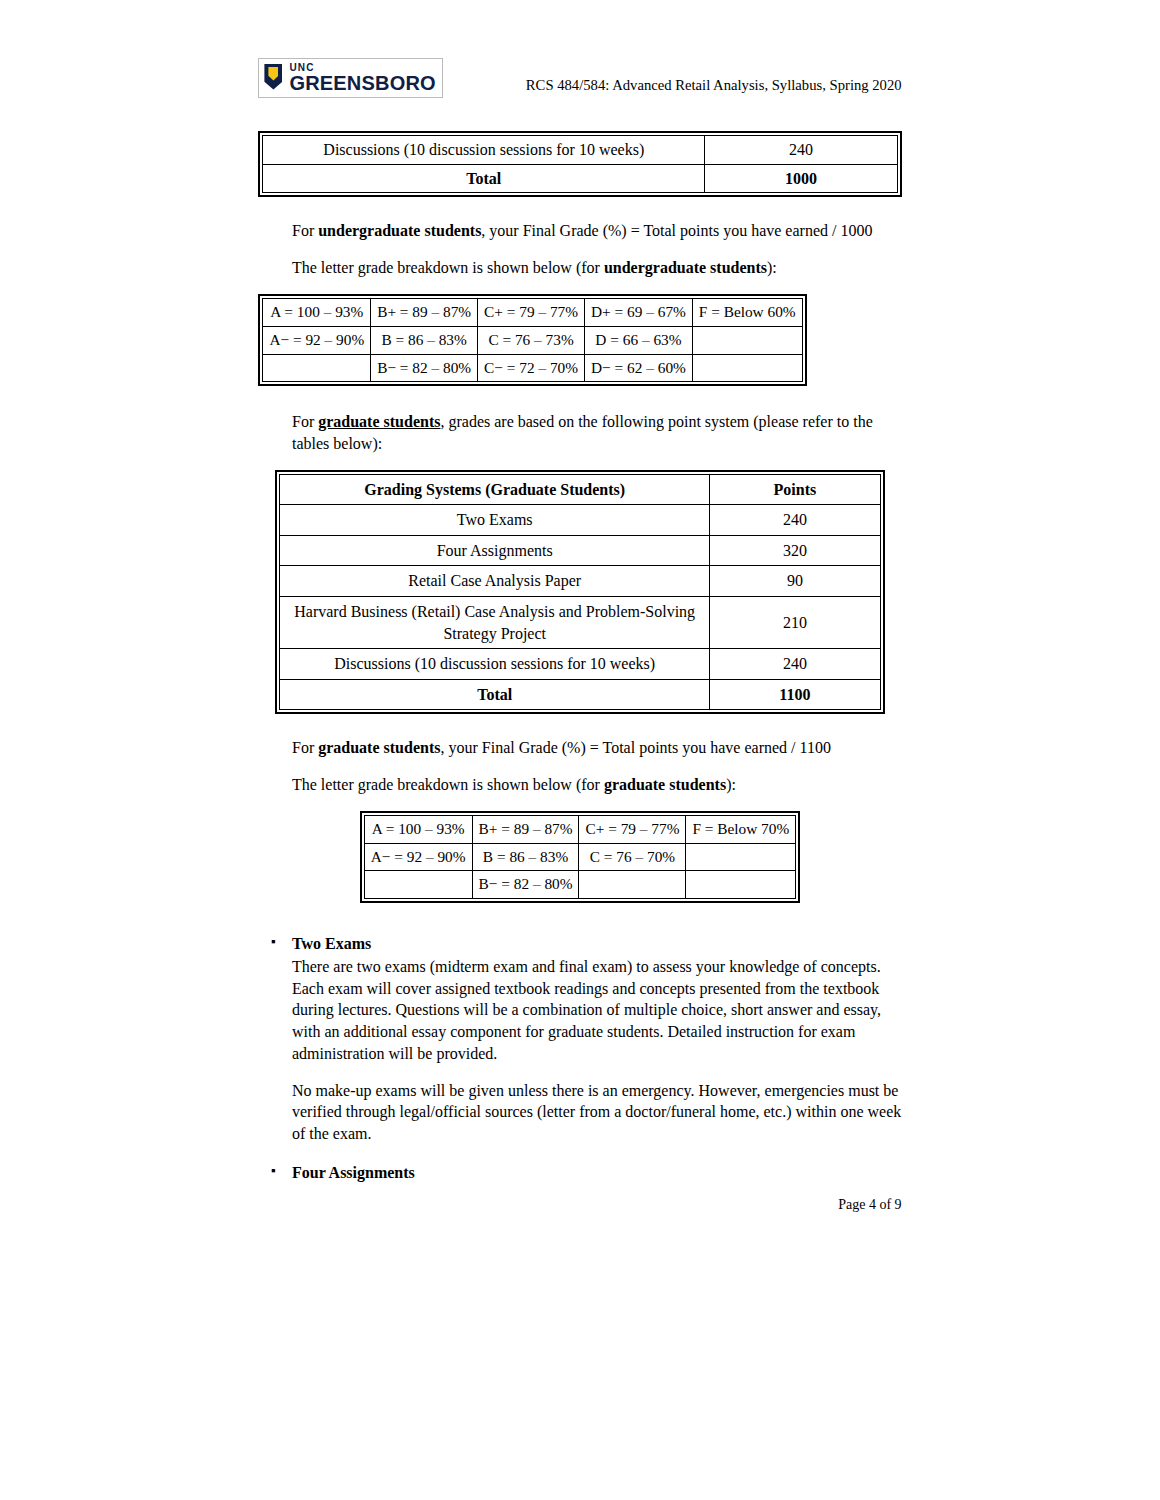UNC GREENSBORO
RCS 484/584: Advanced Retail Analysis, Syllabus, Spring 2020
| Discussions (10 discussion sessions for 10 weeks) | 240 |
| Total | 1000 |
For undergraduate students, your Final Grade (%) = Total points you have earned / 1000
The letter grade breakdown is shown below (for undergraduate students):
| A = 100 – 93% | B+ = 89 – 87% | C+ = 79 – 77% | D+ = 69 – 67% | F = Below 60% |
| A− = 92 – 90% | B = 86 – 83% | C = 76 – 73% | D = 66 – 63% | |
| | B− = 82 – 80% | C− = 72 – 70% | D− = 62 – 60% | |
For graduate students, grades are based on the following point system (please refer to the tables below):
| Grading Systems (Graduate Students) | Points |
| --- | --- |
| Two Exams | 240 |
| Four Assignments | 320 |
| Retail Case Analysis Paper | 90 |
| Harvard Business (Retail) Case Analysis and Problem-Solving Strategy Project | 210 |
| Discussions (10 discussion sessions for 10 weeks) | 240 |
| Total | 1100 |
For graduate students, your Final Grade (%) = Total points you have earned / 1100
The letter grade breakdown is shown below (for graduate students):
| A = 100 – 93% | B+ = 89 – 87% | C+ = 79 – 77% | F = Below 70% |
| A− = 92 – 90% | B = 86 – 83% | C = 76 – 70% | |
| | B− = 82 – 80% | | |
Two Exams
There are two exams (midterm exam and final exam) to assess your knowledge of concepts. Each exam will cover assigned textbook readings and concepts presented from the textbook during lectures. Questions will be a combination of multiple choice, short answer and essay, with an additional essay component for graduate students. Detailed instruction for exam administration will be provided.
No make-up exams will be given unless there is an emergency. However, emergencies must be verified through legal/official sources (letter from a doctor/funeral home, etc.) within one week of the exam.
Four Assignments
Page 4 of 9